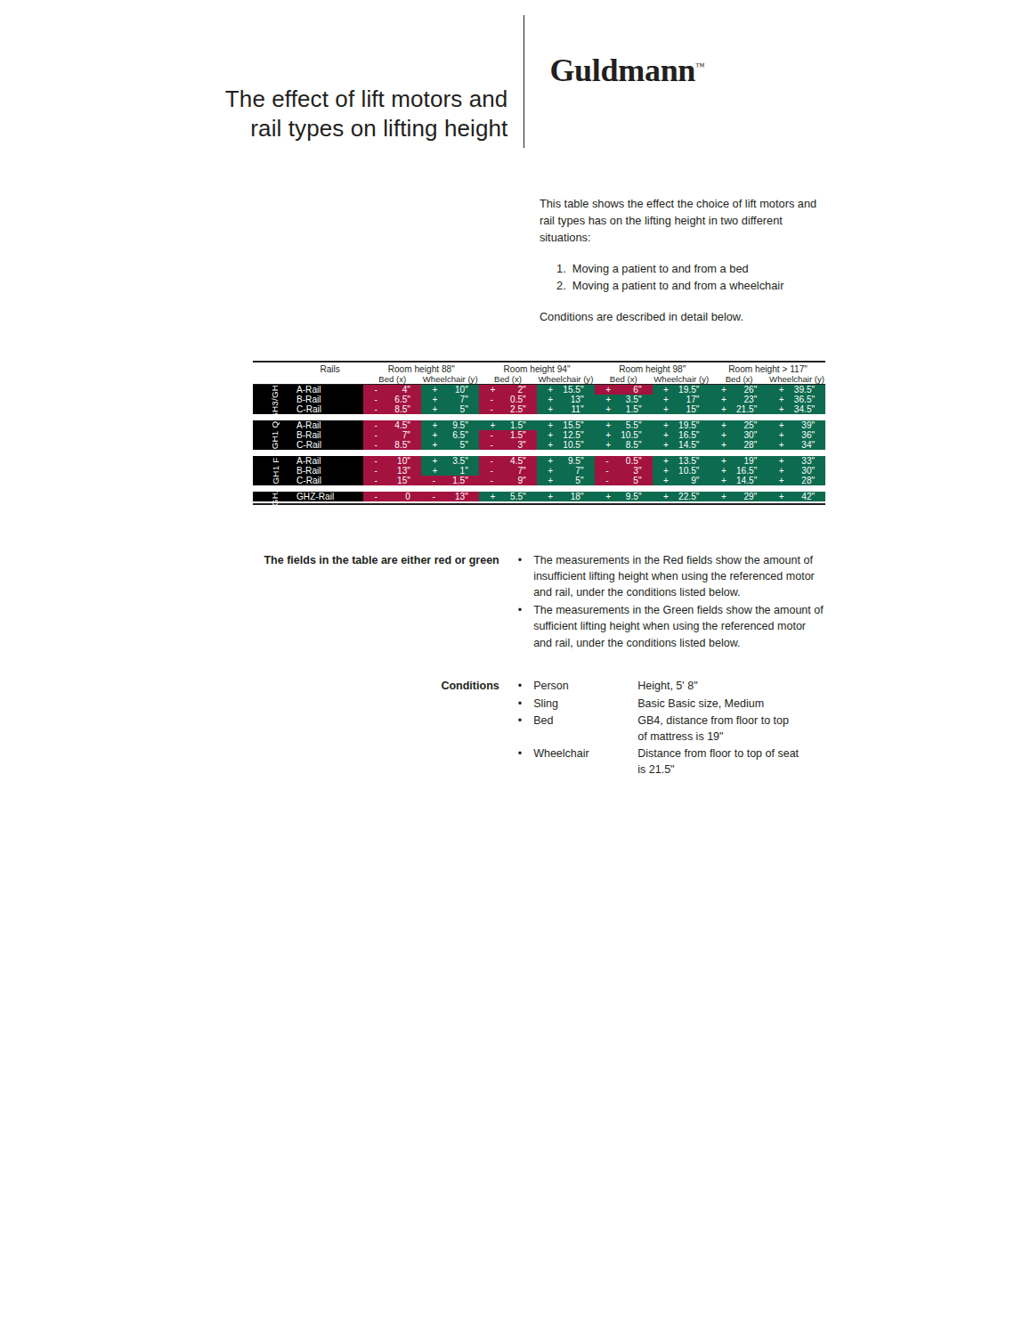The effect of lift motors and
rail types on lifting height
Guldmann™
This table shows the effect the choice of lift motors and rail types has on the lifting height in two different situations:
1. Moving a patient to and from a bed
2. Moving a patient to and from a wheelchair
Conditions are described in detail below.
| | Rails | Room height 88" | Room height 94" | Room height 98" | Room height > 117" |
| | | Bed (x) | Wheelchair (y) | Bed (x) | Wheelchair (y) | Bed (x) | Wheelchair (y) | Bed (x) | Wheelchair (y) |
| GH3/GH1 | A-Rail | - 4" | + 10" | + 2" | + 15.5" | + 6" | + 19.5" | + 26" | + 39.5" |
| B-Rail | - 6.5" | + 7" | - 0.5" | + 13" | + 3.5" | + 17" | + 23" | + 36.5" |
| C-Rail | - 8.5" | + 5" | - 2.5" | + 11" | + 1.5" | + 15" | + 21.5" | + 34.5" |
| GH1 Q | A-Rail | - 4.5" | + 9.5" | + 1.5" | + 15.5" | + 5.5" | + 19.5" | + 25" | + 39" |
| B-Rail | - 7" | + 6.5" | - 1.5" | + 12.5" | + 10.5" | + 16.5" | + 30" | + 36" |
| C-Rail | - 8.5" | + 5" | - 3" | + 10.5" | + 8.5" | + 14.5" | + 28" | + 34" |
| GH1 F | A-Rail | - 10" | + 3.5" | - 4.5" | + 9.5" | - 0.5" | + 13.5" | + 19" | + 33" |
| B-Rail | - 13" | + 1" | - 7" | + 7" | - 3" | + 10.5" | + 16.5" | + 30" |
| C-Rail | - 15" | - 1.5" | - 9" | + 5" | - 5" | + 9" | + 14.5" | + 28" |
| GHZ | GHZ-Rail | - 0 | - 13" | + 5.5" | + 18" | + 9.5" | + 22.5" | + 29" | + 42" |
The fields in the table are either red or green
The measurements in the Red fields show the amount of insufficient lifting height when using the referenced motor and rail, under the conditions listed below.
The measurements in the Green fields show the amount of sufficient lifting height when using the referenced motor and rail, under the conditions listed below.
Conditions
| • | Person | Height, 5' 8" |
| • | Sling | Basic Basic size, Medium |
| • | Bed | GB4, distance from floor to top of mattress is 19" |
| • | Wheelchair | Distance from floor to top of seat is 21.5" |